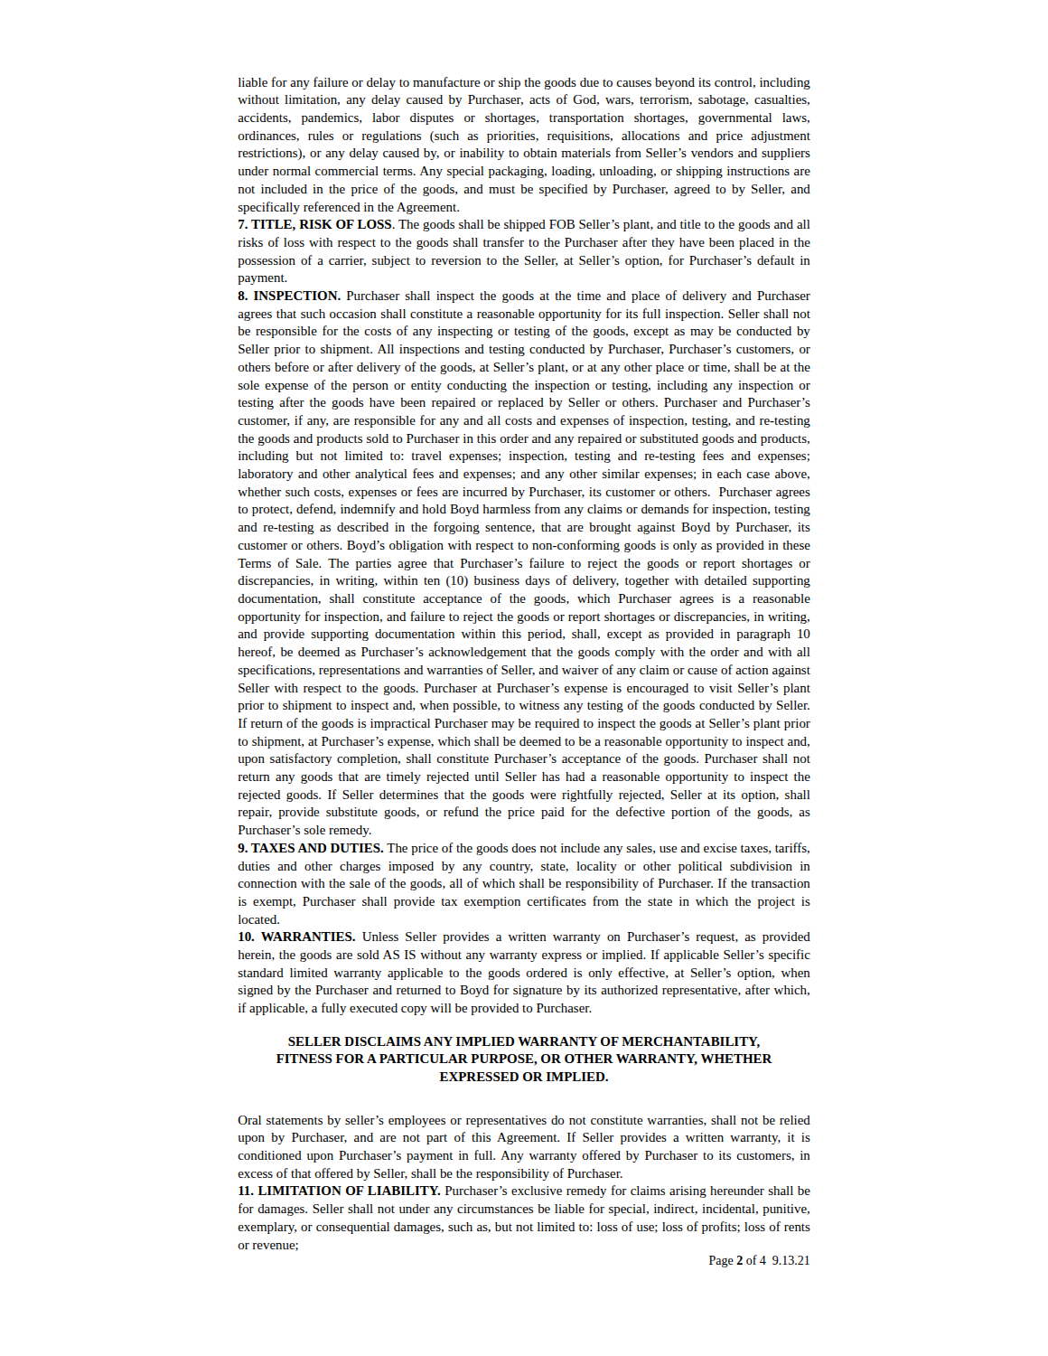liable for any failure or delay to manufacture or ship the goods due to causes beyond its control, including without limitation, any delay caused by Purchaser, acts of God, wars, terrorism, sabotage, casualties, accidents, pandemics, labor disputes or shortages, transportation shortages, governmental laws, ordinances, rules or regulations (such as priorities, requisitions, allocations and price adjustment restrictions), or any delay caused by, or inability to obtain materials from Seller’s vendors and suppliers under normal commercial terms. Any special packaging, loading, unloading, or shipping instructions are not included in the price of the goods, and must be specified by Purchaser, agreed to by Seller, and specifically referenced in the Agreement.
7. TITLE, RISK OF LOSS. The goods shall be shipped FOB Seller’s plant, and title to the goods and all risks of loss with respect to the goods shall transfer to the Purchaser after they have been placed in the possession of a carrier, subject to reversion to the Seller, at Seller’s option, for Purchaser’s default in payment.
8. INSPECTION. Purchaser shall inspect the goods at the time and place of delivery and Purchaser agrees that such occasion shall constitute a reasonable opportunity for its full inspection. Seller shall not be responsible for the costs of any inspecting or testing of the goods, except as may be conducted by Seller prior to shipment. All inspections and testing conducted by Purchaser, Purchaser’s customers, or others before or after delivery of the goods, at Seller’s plant, or at any other place or time, shall be at the sole expense of the person or entity conducting the inspection or testing, including any inspection or testing after the goods have been repaired or replaced by Seller or others. Purchaser and Purchaser’s customer, if any, are responsible for any and all costs and expenses of inspection, testing, and re-testing the goods and products sold to Purchaser in this order and any repaired or substituted goods and products, including but not limited to: travel expenses; inspection, testing and re-testing fees and expenses; laboratory and other analytical fees and expenses; and any other similar expenses; in each case above, whether such costs, expenses or fees are incurred by Purchaser, its customer or others. Purchaser agrees to protect, defend, indemnify and hold Boyd harmless from any claims or demands for inspection, testing and re-testing as described in the forgoing sentence, that are brought against Boyd by Purchaser, its customer or others. Boyd’s obligation with respect to non-conforming goods is only as provided in these Terms of Sale. The parties agree that Purchaser’s failure to reject the goods or report shortages or discrepancies, in writing, within ten (10) business days of delivery, together with detailed supporting documentation, shall constitute acceptance of the goods, which Purchaser agrees is a reasonable opportunity for inspection, and failure to reject the goods or report shortages or discrepancies, in writing, and provide supporting documentation within this period, shall, except as provided in paragraph 10 hereof, be deemed as Purchaser’s acknowledgement that the goods comply with the order and with all specifications, representations and warranties of Seller, and waiver of any claim or cause of action against Seller with respect to the goods. Purchaser at Purchaser’s expense is encouraged to visit Seller’s plant prior to shipment to inspect and, when possible, to witness any testing of the goods conducted by Seller. If return of the goods is impractical Purchaser may be required to inspect the goods at Seller’s plant prior to shipment, at Purchaser’s expense, which shall be deemed to be a reasonable opportunity to inspect and, upon satisfactory completion, shall constitute Purchaser’s acceptance of the goods. Purchaser shall not return any goods that are timely rejected until Seller has had a reasonable opportunity to inspect the rejected goods. If Seller determines that the goods were rightfully rejected, Seller at its option, shall repair, provide substitute goods, or refund the price paid for the defective portion of the goods, as Purchaser’s sole remedy.
9. TAXES AND DUTIES. The price of the goods does not include any sales, use and excise taxes, tariffs, duties and other charges imposed by any country, state, locality or other political subdivision in connection with the sale of the goods, all of which shall be responsibility of Purchaser. If the transaction is exempt, Purchaser shall provide tax exemption certificates from the state in which the project is located.
10. WARRANTIES. Unless Seller provides a written warranty on Purchaser’s request, as provided herein, the goods are sold AS IS without any warranty express or implied. If applicable Seller’s specific standard limited warranty applicable to the goods ordered is only effective, at Seller’s option, when signed by the Purchaser and returned to Boyd for signature by its authorized representative, after which, if applicable, a fully executed copy will be provided to Purchaser.
SELLER DISCLAIMS ANY IMPLIED WARRANTY OF MERCHANTABILITY, FITNESS FOR A PARTICULAR PURPOSE, OR OTHER WARRANTY, WHETHER EXPRESSED OR IMPLIED.
Oral statements by seller’s employees or representatives do not constitute warranties, shall not be relied upon by Purchaser, and are not part of this Agreement. If Seller provides a written warranty, it is conditioned upon Purchaser’s payment in full. Any warranty offered by Purchaser to its customers, in excess of that offered by Seller, shall be the responsibility of Purchaser.
11. LIMITATION OF LIABILITY. Purchaser’s exclusive remedy for claims arising hereunder shall be for damages. Seller shall not under any circumstances be liable for special, indirect, incidental, punitive, exemplary, or consequential damages, such as, but not limited to: loss of use; loss of profits; loss of rents or revenue;
Page 2 of 4 9.13.21